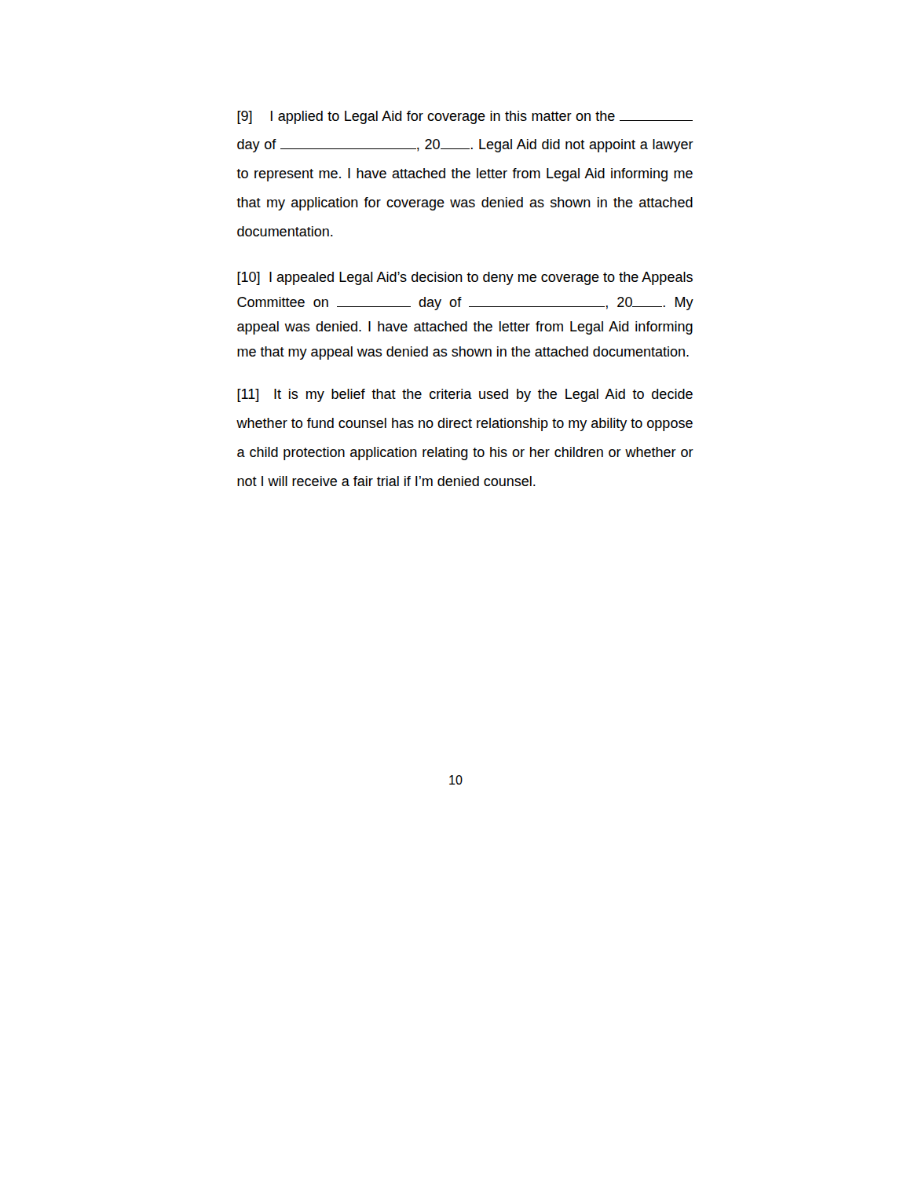[9] I applied to Legal Aid for coverage in this matter on the day of , 20 . Legal Aid did not appoint a lawyer to represent me. I have attached the letter from Legal Aid informing me that my application for coverage was denied as shown in the attached documentation.
[10] I appealed Legal Aid’s decision to deny me coverage to the Appeals Committee on day of , 20 . My appeal was denied. I have attached the letter from Legal Aid informing me that my appeal was denied as shown in the attached documentation.
[11] It is my belief that the criteria used by the Legal Aid to decide whether to fund counsel has no direct relationship to my ability to oppose a child protection application relating to his or her children or whether or not I will receive a fair trial if I’m denied counsel.
10